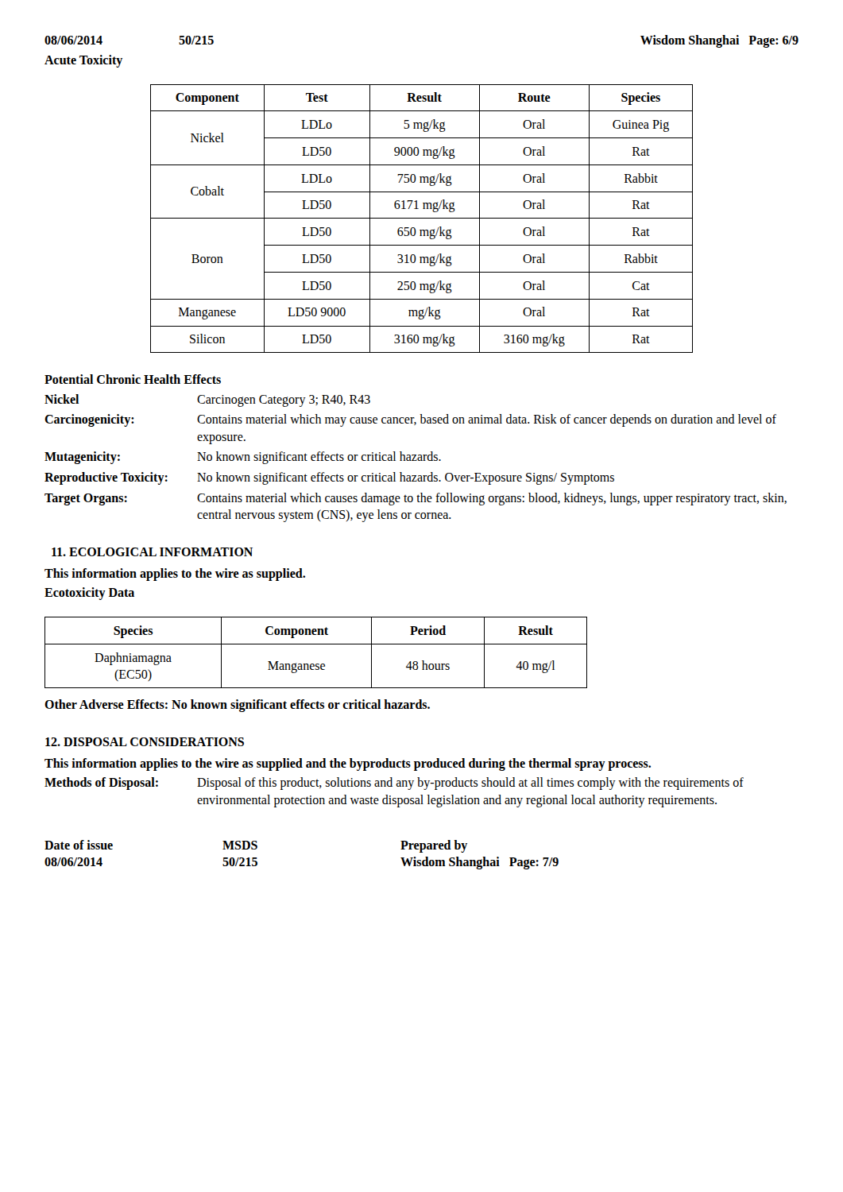08/06/2014 50/215 Wisdom Shanghai Page: 6/9
Acute Toxicity
| Component | Test | Result | Route | Species |
| --- | --- | --- | --- | --- |
| Nickel | LDLo | 5 mg/kg | Oral | Guinea Pig |
| LD50 | 9000 mg/kg | Oral | Rat |
| Cobalt | LDLo | 750 mg/kg | Oral | Rabbit |
| LD50 | 6171 mg/kg | Oral | Rat |
| Boron | LD50 | 650 mg/kg | Oral | Rat |
| LD50 | 310 mg/kg | Oral | Rabbit |
| LD50 | 250 mg/kg | Oral | Cat |
| Manganese | LD50 9000 | mg/kg | Oral | Rat |
| Silicon | LD50 | 3160 mg/kg | 3160 mg/kg | Rat |
Potential Chronic Health Effects
Nickel
Carcinogen Category 3; R40, R43
Carcinogenicity:
Contains material which may cause cancer, based on animal data. Risk of cancer depends on duration and level of exposure.
Mutagenicity:
No known significant effects or critical hazards.
Reproductive Toxicity:
No known significant effects or critical hazards. Over-Exposure Signs/ Symptoms
Target Organs:
Contains material which causes damage to the following organs: blood, kidneys, lungs, upper respiratory tract, skin, central nervous system (CNS), eye lens or cornea.
11. ECOLOGICAL INFORMATION
This information applies to the wire as supplied.
Ecotoxicity Data
| Species | Component | Period | Result |
| --- | --- | --- | --- |
| Daphniamagna (EC50) | Manganese | 48 hours | 40 mg/l |
Other Adverse Effects: No known significant effects or critical hazards.
12. DISPOSAL CONSIDERATIONS
This information applies to the wire as supplied and the byproducts produced during the thermal spray process.
Methods of Disposal:
Disposal of this product, solutions and any by-products should at all times comply with the requirements of environmental protection and waste disposal legislation and any regional local authority requirements.
Date of issue MSDS Prepared by
08/06/2014 50/215 Wisdom Shanghai Page: 7/9